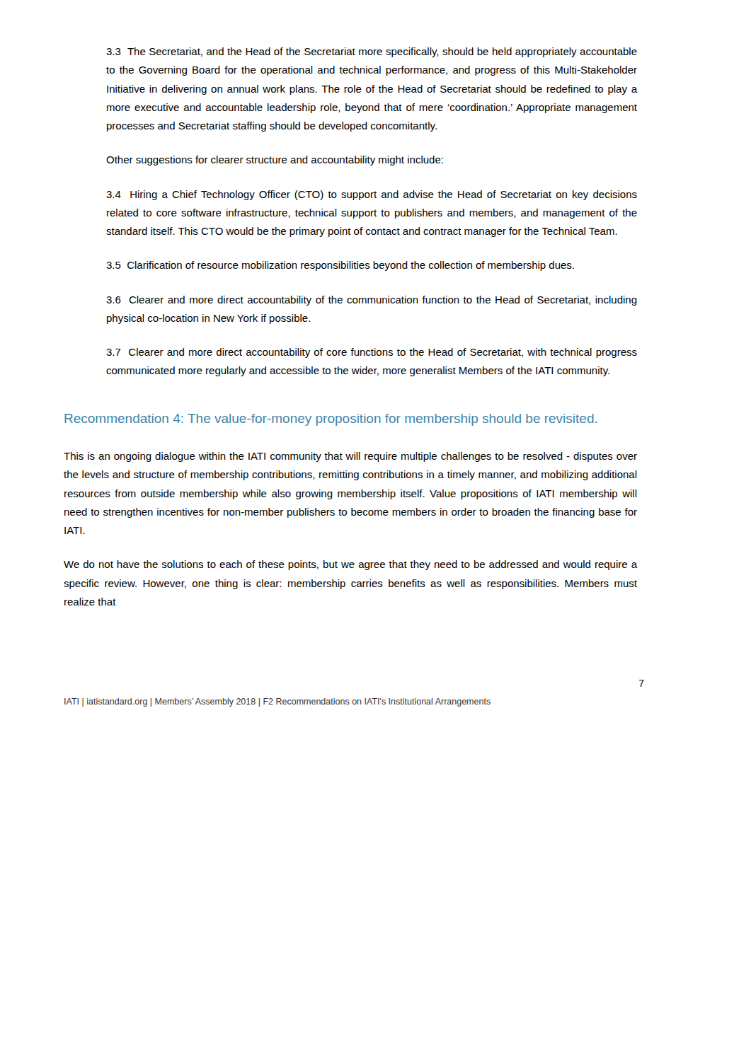3.3 The Secretariat, and the Head of the Secretariat more specifically, should be held appropriately accountable to the Governing Board for the operational and technical performance, and progress of this Multi-Stakeholder Initiative in delivering on annual work plans. The role of the Head of Secretariat should be redefined to play a more executive and accountable leadership role, beyond that of mere ‘coordination.’ Appropriate management processes and Secretariat staffing should be developed concomitantly.
Other suggestions for clearer structure and accountability might include:
3.4 Hiring a Chief Technology Officer (CTO) to support and advise the Head of Secretariat on key decisions related to core software infrastructure, technical support to publishers and members, and management of the standard itself. This CTO would be the primary point of contact and contract manager for the Technical Team.
3.5 Clarification of resource mobilization responsibilities beyond the collection of membership dues.
3.6 Clearer and more direct accountability of the communication function to the Head of Secretariat, including physical co-location in New York if possible.
3.7 Clearer and more direct accountability of core functions to the Head of Secretariat, with technical progress communicated more regularly and accessible to the wider, more generalist Members of the IATI community.
Recommendation 4: The value-for-money proposition for membership should be revisited.
This is an ongoing dialogue within the IATI community that will require multiple challenges to be resolved - disputes over the levels and structure of membership contributions, remitting contributions in a timely manner, and mobilizing additional resources from outside membership while also growing membership itself. Value propositions of IATI membership will need to strengthen incentives for non-member publishers to become members in order to broaden the financing base for IATI.
We do not have the solutions to each of these points, but we agree that they need to be addressed and would require a specific review. However, one thing is clear: membership carries benefits as well as responsibilities. Members must realize that
7
IATI | iatistandard.org | Members’ Assembly 2018 | F2 Recommendations on IATI's Institutional Arrangements